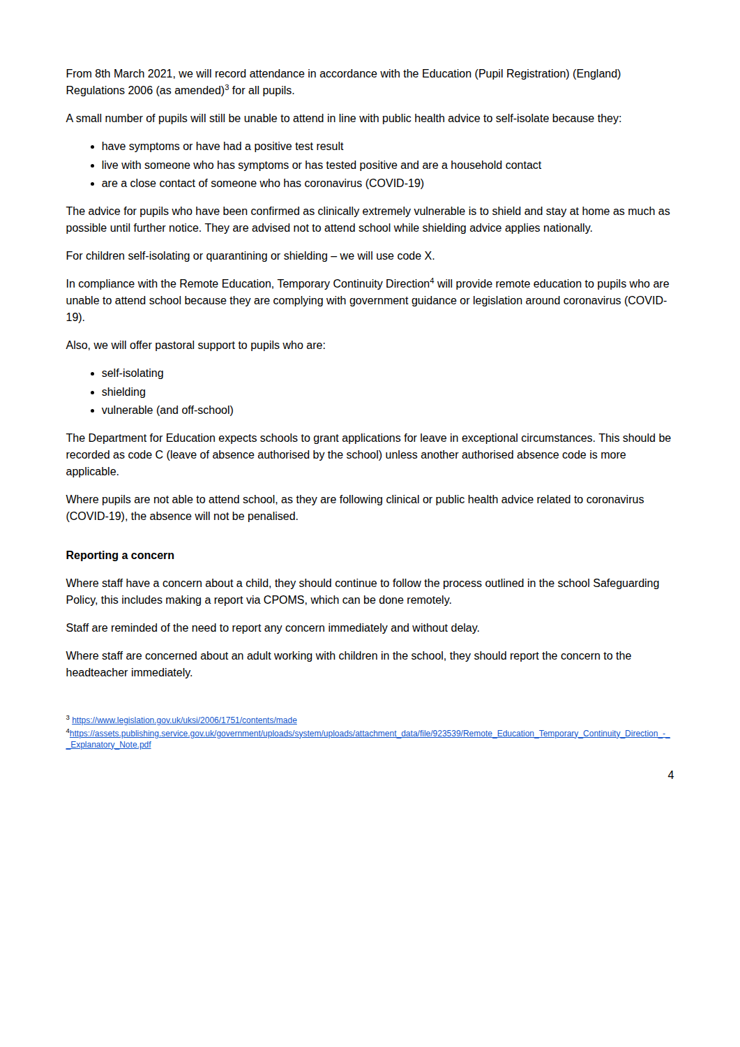From 8th March 2021, we will record attendance in accordance with the Education (Pupil Registration) (England) Regulations 2006 (as amended)3 for all pupils.
A small number of pupils will still be unable to attend in line with public health advice to self-isolate because they:
have symptoms or have had a positive test result
live with someone who has symptoms or has tested positive and are a household contact
are a close contact of someone who has coronavirus (COVID-19)
The advice for pupils who have been confirmed as clinically extremely vulnerable is to shield and stay at home as much as possible until further notice. They are advised not to attend school while shielding advice applies nationally.
For children self-isolating or quarantining or shielding – we will use code X.
In compliance with the Remote Education, Temporary Continuity Direction4 will provide remote education to pupils who are unable to attend school because they are complying with government guidance or legislation around coronavirus (COVID-19).
Also, we will offer pastoral support to pupils who are:
self-isolating
shielding
vulnerable (and off-school)
The Department for Education expects schools to grant applications for leave in exceptional circumstances. This should be recorded as code C (leave of absence authorised by the school) unless another authorised absence code is more applicable.
Where pupils are not able to attend school, as they are following clinical or public health advice related to coronavirus (COVID-19), the absence will not be penalised.
Reporting a concern
Where staff have a concern about a child, they should continue to follow the process outlined in the school Safeguarding Policy, this includes making a report via CPOMS, which can be done remotely.
Staff are reminded of the need to report any concern immediately and without delay.
Where staff are concerned about an adult working with children in the school, they should report the concern to the headteacher immediately.
3 https://www.legislation.gov.uk/uksi/2006/1751/contents/made
4 https://assets.publishing.service.gov.uk/government/uploads/system/uploads/attachment_data/file/923539/Remote_Education_Temporary_Continuity_Direction_-__Explanatory_Note.pdf
4